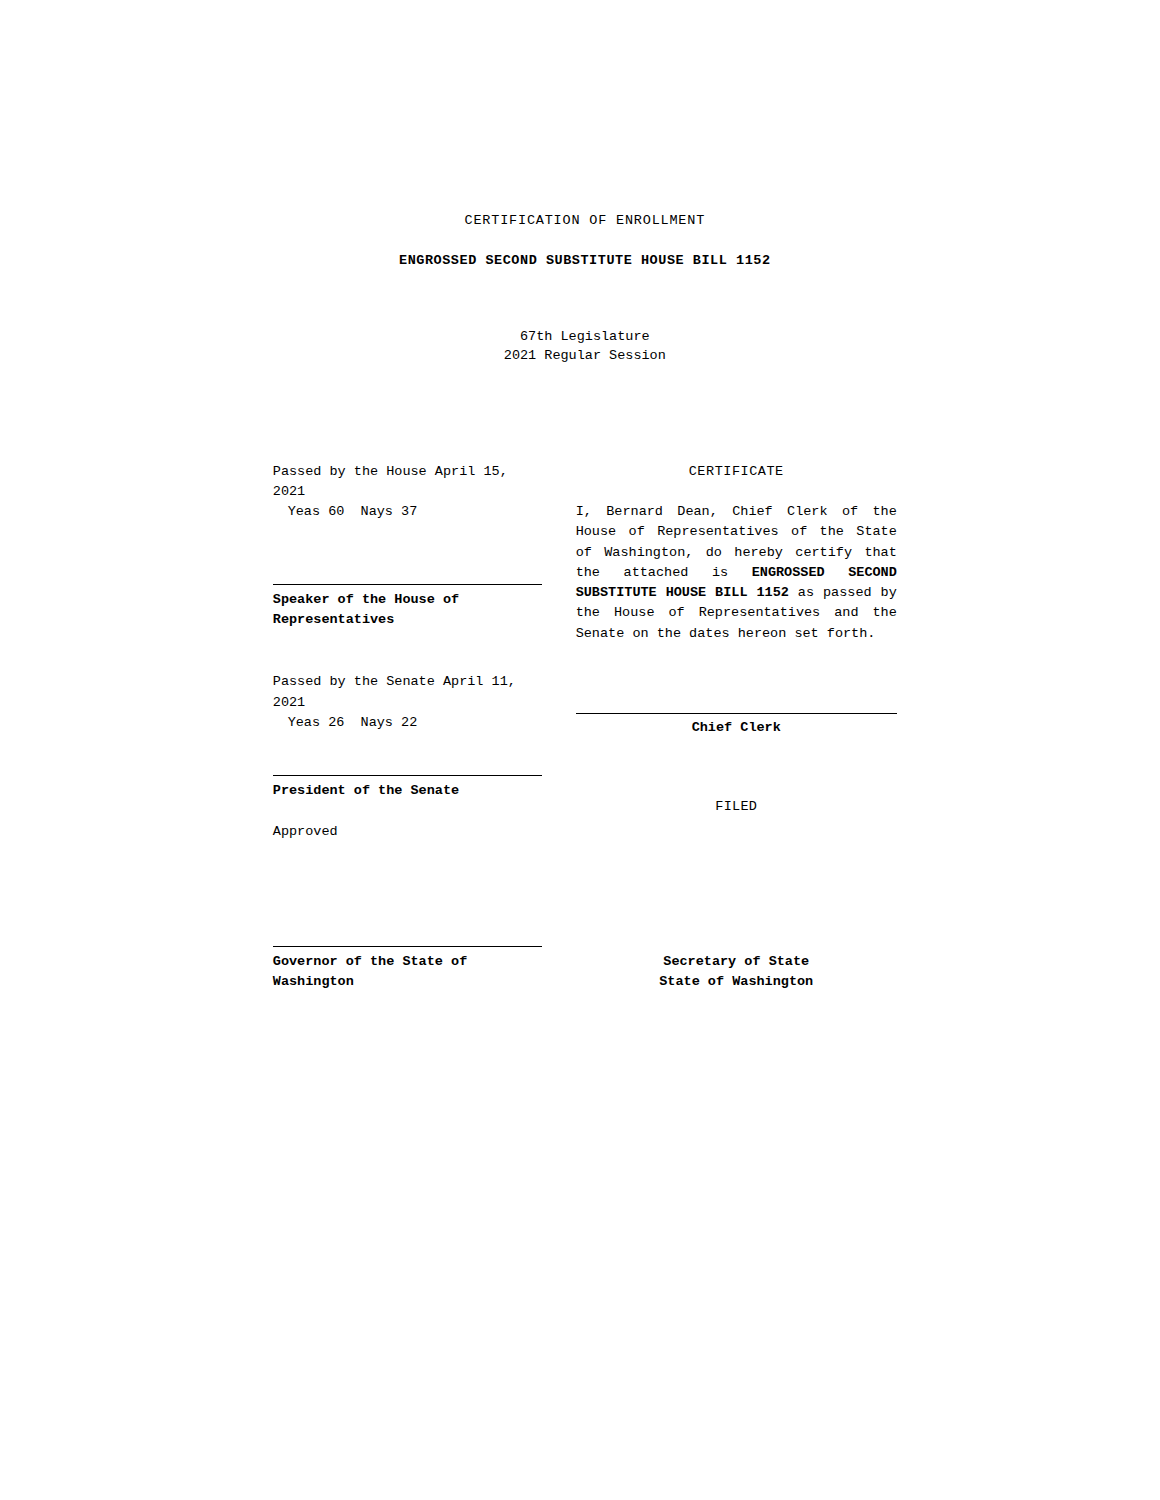CERTIFICATION OF ENROLLMENT
ENGROSSED SECOND SUBSTITUTE HOUSE BILL 1152
67th Legislature
2021 Regular Session
Passed by the House April 15, 2021
Yeas 60 Nays 37
Speaker of the House of
Representatives
Passed by the Senate April 11, 2021
Yeas 26 Nays 22
President of the Senate
Approved
CERTIFICATE
I, Bernard Dean, Chief Clerk of the House of Representatives of the State of Washington, do hereby certify that the attached is ENGROSSED SECOND SUBSTITUTE HOUSE BILL 1152 as passed by the House of Representatives and the Senate on the dates hereon set forth.
Chief Clerk
FILED
Governor of the State of Washington
Secretary of State
State of Washington